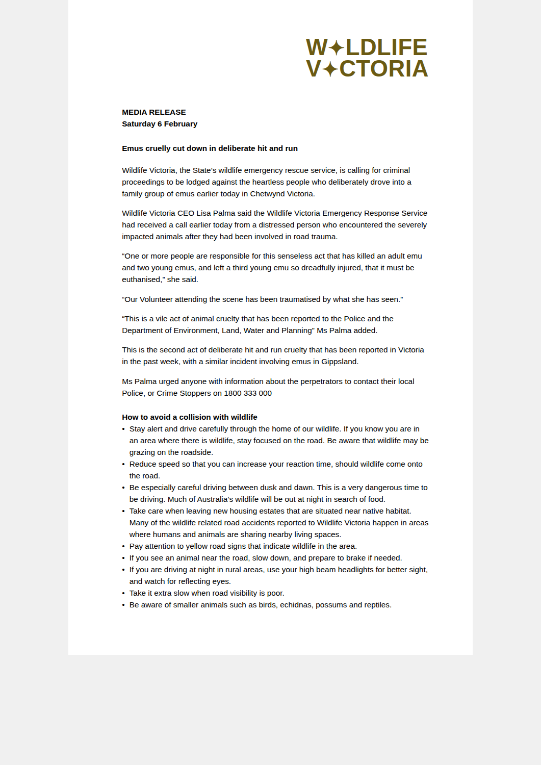W✦LDLIFEV✦CTORIA
MEDIA RELEASE
Saturday 6 February
Emus cruelly cut down in deliberate hit and run
Wildlife Victoria, the State’s wildlife emergency rescue service, is calling for criminal proceedings to be lodged against the heartless people who deliberately drove into a family group of emus earlier today in Chetwynd Victoria.
Wildlife Victoria CEO Lisa Palma said the Wildlife Victoria Emergency Response Service had received a call earlier today from a distressed person who encountered the severely impacted animals after they had been involved in road trauma.
“One or more people are responsible for this senseless act that has killed an adult emu and two young emus, and left a third young emu so dreadfully injured, that it must be euthanised,” she said.
“Our Volunteer attending the scene has been traumatised by what she has seen.”
“This is a vile act of animal cruelty that has been reported to the Police and the Department of Environment, Land, Water and Planning” Ms Palma added.
This is the second act of deliberate hit and run cruelty that has been reported in Victoria in the past week, with a similar incident involving emus in Gippsland.
Ms Palma urged anyone with information about the perpetrators to contact their local Police, or Crime Stoppers on 1800 333 000
How to avoid a collision with wildlife
Stay alert and drive carefully through the home of our wildlife. If you know you are in an area where there is wildlife, stay focused on the road. Be aware that wildlife may be grazing on the roadside.
Reduce speed so that you can increase your reaction time, should wildlife come onto the road.
Be especially careful driving between dusk and dawn. This is a very dangerous time to be driving. Much of Australia’s wildlife will be out at night in search of food.
Take care when leaving new housing estates that are situated near native habitat. Many of the wildlife related road accidents reported to Wildlife Victoria happen in areas where humans and animals are sharing nearby living spaces.
Pay attention to yellow road signs that indicate wildlife in the area.
If you see an animal near the road, slow down, and prepare to brake if needed.
If you are driving at night in rural areas, use your high beam headlights for better sight, and watch for reflecting eyes.
Take it extra slow when road visibility is poor.
Be aware of smaller animals such as birds, echidnas, possums and reptiles.